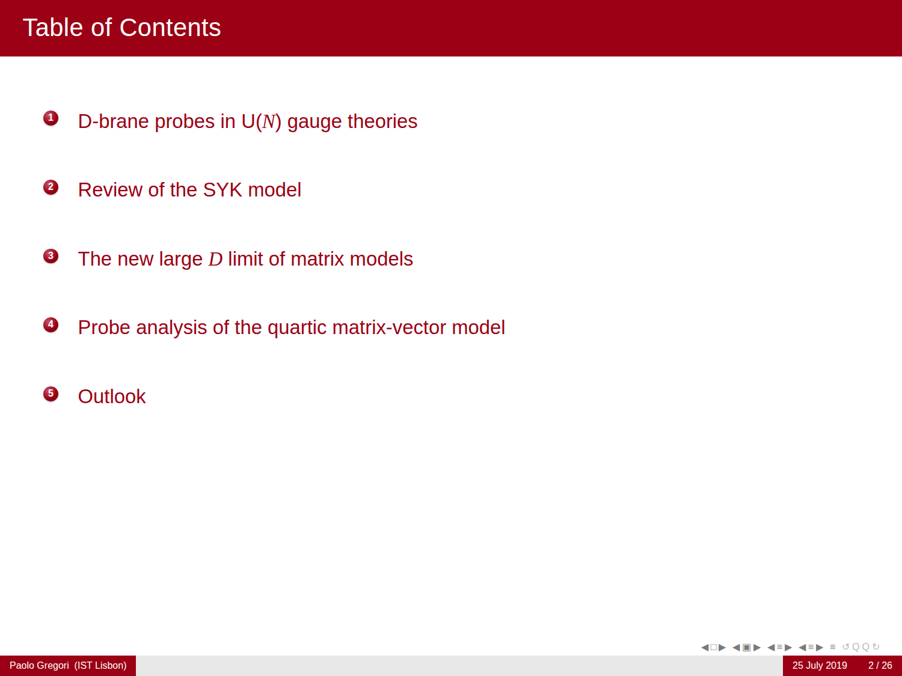Table of Contents
D-brane probes in U(N) gauge theories
Review of the SYK model
The new large D limit of matrix models
Probe analysis of the quartic matrix-vector model
Outlook
◀□▶ ◀▣▶ ◀≡▶ ◀≡▶ ≡ ↺QQ↻
Paolo Gregori (IST Lisbon)
25 July 20192 / 26